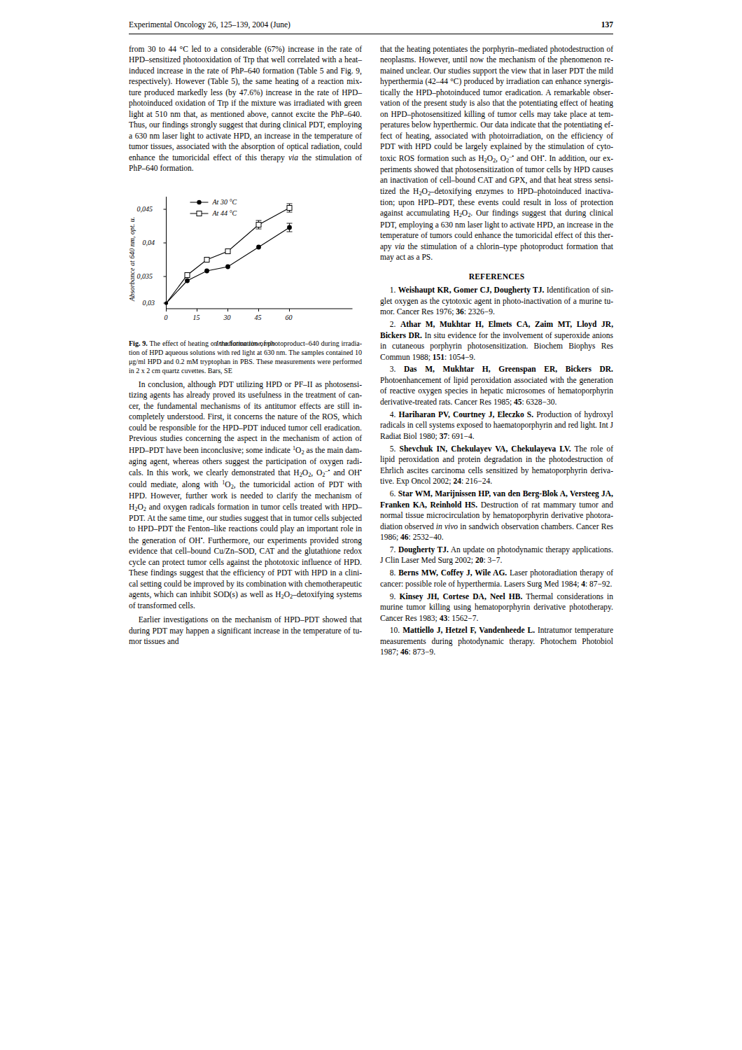Experimental Oncology 26, 125–139, 2004 (June)
137
from 30 to 44 °C led to a considerable (67%) increase in the rate of HPD–sensitized photooxidation of Trp that well correlated with a heat–induced increase in the rate of PhP–640 formation (Table 5 and Fig. 9, respectively). However (Table 5), the same heating of a reaction mixture produced markedly less (by 47.6%) increase in the rate of HPD–photoinduced oxidation of Trp if the mixture was irradiated with green light at 510 nm that, as mentioned above, cannot excite the PhP–640. Thus, our findings strongly suggest that during clinical PDT, employing a 630 nm laser light to activate HPD, an increase in the temperature of tumor tissues, associated with the absorption of optical radiation, could enhance the tumoricidal effect of this therapy via the stimulation of PhP–640 formation.
Absorbance at 640 nm, opt. u.
0,045 0,04 0,035 0,03 0 15 30 45 60 At 30 °C At 44 °C
Irradiation time, min
Fig. 9. The effect of heating on the formation of photoproduct–640 during irradiation of HPD aqueous solutions with red light at 630 nm. The samples contained 10 μg/ml HPD and 0.2 mM tryptophan in PBS. These measurements were performed in 2 x 2 cm quartz cuvettes. Bars, SE
In conclusion, although PDT utilizing HPD or PF–II as photosensitizing agents has already proved its usefulness in the treatment of cancer, the fundamental mechanisms of its antitumor effects are still incompletely understood. First, it concerns the nature of the ROS, which could be responsible for the HPD–PDT induced tumor cell eradication. Previous studies concerning the aspect in the mechanism of action of HPD–PDT have been inconclusive; some indicate 1O2 as the main damaging agent, whereas others suggest the participation of oxygen radicals. In this work, we clearly demonstrated that H2O2, O2–• and OH• could mediate, along with 1O2, the tumoricidal action of PDT with HPD. However, further work is needed to clarify the mechanism of H2O2 and oxygen radicals formation in tumor cells treated with HPD–PDT. At the same time, our studies suggest that in tumor cells subjected to HPD–PDT the Fenton–like reactions could play an important role in the generation of OH•. Furthermore, our experiments provided strong evidence that cell–bound Cu/Zn–SOD, CAT and the glutathione redox cycle can protect tumor cells against the phototoxic influence of HPD. These findings suggest that the efficiency of PDT with HPD in a clinical setting could be improved by its combination with chemotherapeutic agents, which can inhibit SOD(s) as well as H2O2–detoxifying systems of transformed cells.
Earlier investigations on the mechanism of HPD–PDT showed that during PDT may happen a significant increase in the temperature of tumor tissues and
that the heating potentiates the porphyrin–mediated photodestruction of neoplasms. However, until now the mechanism of the phenomenon remained unclear. Our studies support the view that in laser PDT the mild hyperthermia (42–44 °C) produced by irradiation can enhance synergistically the HPD–photoinduced tumor eradication. A remarkable observation of the present study is also that the potentiating effect of heating on HPD–photosensitized killing of tumor cells may take place at temperatures below hyperthermic. Our data indicate that the potentiating effect of heating, associated with photoirradiation, on the efficiency of PDT with HPD could be largely explained by the stimulation of cytotoxic ROS formation such as H2O2, O2–• and OH•. In addition, our experiments showed that photosensitization of tumor cells by HPD causes an inactivation of cell–bound CAT and GPX, and that heat stress sensitized the H2O2–detoxifying enzymes to HPD–photoinduced inactivation; upon HPD–PDT, these events could result in loss of protection against accumulating H2O2. Our findings suggest that during clinical PDT, employing a 630 nm laser light to activate HPD, an increase in the temperature of tumors could enhance the tumoricidal effect of this therapy via the stimulation of a chlorin–type photoproduct formation that may act as a PS.
REFERENCES
Weishaupt KR, Gomer CJ, Dougherty TJ. Identification of singlet oxygen as the cytotoxic agent in photo-inactivation of a murine tumor. Cancer Res 1976; 36: 2326−9.
Athar M, Mukhtar H, Elmets CA, Zaim MT, Lloyd JR, Bickers DR. In situ evidence for the involvement of superoxide anions in cutaneous porphyrin photosensitization. Biochem Biophys Res Commun 1988; 151: 1054−9.
Das M, Mukhtar H, Greenspan ER, Bickers DR. Photoenhancement of lipid peroxidation associated with the generation of reactive oxygen species in hepatic microsomes of hematoporphyrin derivative-treated rats. Cancer Res 1985; 45: 6328−30.
Hariharan PV, Courtney J, Eleczko S. Production of hydroxyl radicals in cell systems exposed to haematoporphyrin and red light. Int J Radiat Biol 1980; 37: 691−4.
Shevchuk IN, Chekulayev VA, Chekulayeva LV. The role of lipid peroxidation and protein degradation in the photodestruction of Ehrlich ascites carcinoma cells sensitized by hematoporphyrin derivative. Exp Oncol 2002; 24: 216−24.
Star WM, Marijnissen HP, van den Berg-Blok A, Versteeg JA, Franken KA, Reinhold HS. Destruction of rat mammary tumor and normal tissue microcirculation by hematoporphyrin derivative photoradiation observed in vivo in sandwich observation chambers. Cancer Res 1986; 46: 2532−40.
Dougherty TJ. An update on photodynamic therapy applications. J Clin Laser Med Surg 2002; 20: 3−7.
Berns MW, Coffey J, Wile AG. Laser photoradiation therapy of cancer: possible role of hyperthermia. Lasers Surg Med 1984; 4: 87−92.
Kinsey JH, Cortese DA, Neel HB. Thermal considerations in murine tumor killing using hematoporphyrin derivative phototherapy. Cancer Res 1983; 43: 1562−7.
Mattiello J, Hetzel F, Vandenheede L. Intratumor temperature measurements during photodynamic therapy. Photochem Photobiol 1987; 46: 873−9.